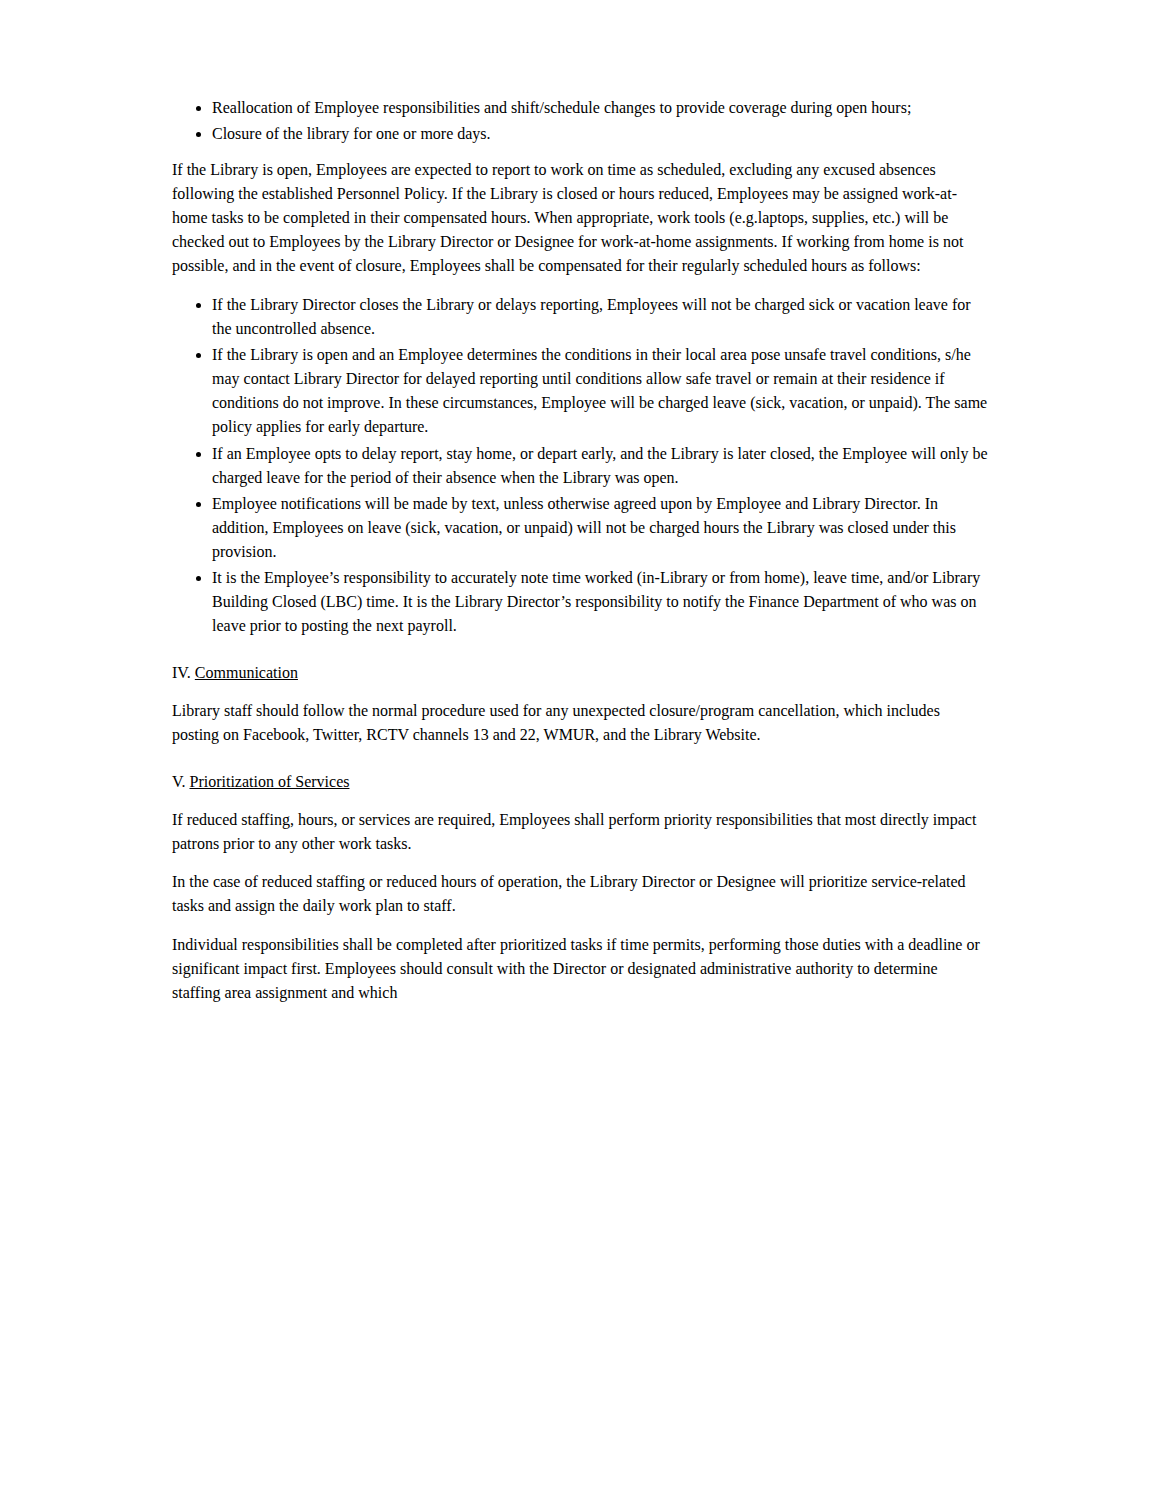Reallocation of Employee responsibilities and shift/schedule changes to provide coverage during open hours;
Closure of the library for one or more days.
If the Library is open, Employees are expected to report to work on time as scheduled, excluding any excused absences following the established Personnel Policy. If the Library is closed or hours reduced, Employees may be assigned work-at-home tasks to be completed in their compensated hours. When appropriate, work tools (e.g.laptops, supplies, etc.) will be checked out to Employees by the Library Director or Designee for work-at-home assignments. If working from home is not possible, and in the event of closure, Employees shall be compensated for their regularly scheduled hours as follows:
If the Library Director closes the Library or delays reporting, Employees will not be charged sick or vacation leave for the uncontrolled absence.
If the Library is open and an Employee determines the conditions in their local area pose unsafe travel conditions, s/he may contact Library Director for delayed reporting until conditions allow safe travel or remain at their residence if conditions do not improve. In these circumstances, Employee will be charged leave (sick, vacation, or unpaid). The same policy applies for early departure.
If an Employee opts to delay report, stay home, or depart early, and the Library is later closed, the Employee will only be charged leave for the period of their absence when the Library was open.
Employee notifications will be made by text, unless otherwise agreed upon by Employee and Library Director. In addition, Employees on leave (sick, vacation, or unpaid) will not be charged hours the Library was closed under this provision.
It is the Employee’s responsibility to accurately note time worked (in-Library or from home), leave time, and/or Library Building Closed (LBC) time. It is the Library Director’s responsibility to notify the Finance Department of who was on leave prior to posting the next payroll.
IV. Communication
Library staff should follow the normal procedure used for any unexpected closure/program cancellation, which includes posting on Facebook, Twitter, RCTV channels 13 and 22, WMUR, and the Library Website.
V. Prioritization of Services
If reduced staffing, hours, or services are required, Employees shall perform priority responsibilities that most directly impact patrons prior to any other work tasks.
In the case of reduced staffing or reduced hours of operation, the Library Director or Designee will prioritize service-related tasks and assign the daily work plan to staff.
Individual responsibilities shall be completed after prioritized tasks if time permits, performing those duties with a deadline or significant impact first. Employees should consult with the Director or designated administrative authority to determine staffing area assignment and which